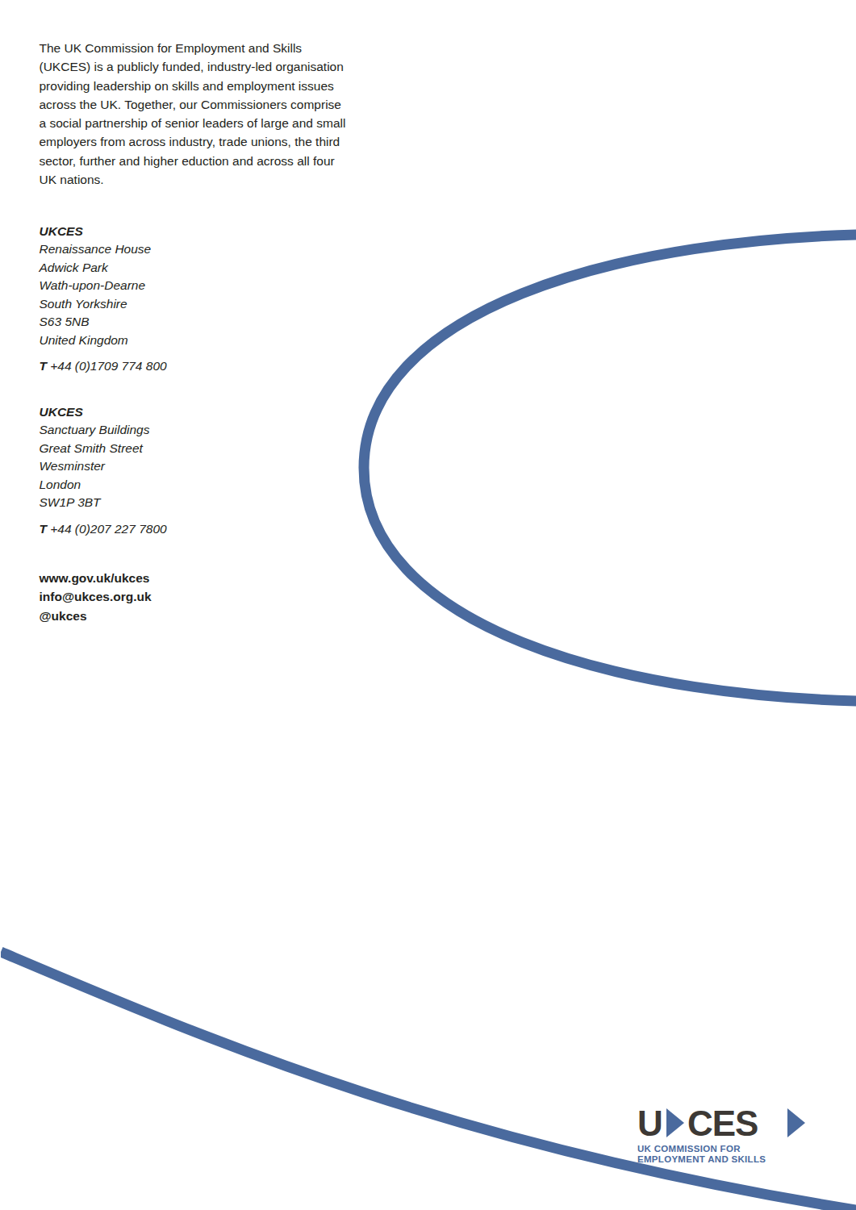The UK Commission for Employment and Skills (UKCES) is a publicly funded, industry-led organisation providing leadership on skills and employment issues across the UK. Together, our Commissioners comprise a social partnership of senior leaders of large and small employers from across industry, trade unions, the third sector, further and higher eduction and across all four UK nations.
UKCES Renaissance House Adwick Park Wath-upon-Dearne South Yorkshire S63 5NB United Kingdom T +44 (0)1709 774 800 UKCES Sanctuary Buildings Great Smith Street Wesminster London SW1P 3BT T +44 (0)207 227 7800
www.gov.uk/ukces
info@ukces.org.uk
@ukces
U CES UK COMMISSION FOR EMPLOYMENT AND SKILLS